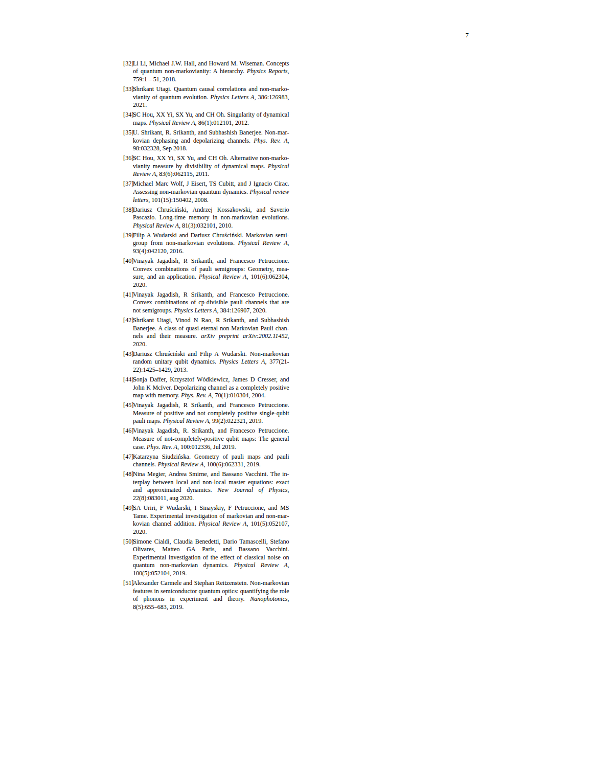7
[32] Li Li, Michael J.W. Hall, and Howard M. Wiseman. Concepts of quantum non-markovianity: A hierarchy. Physics Reports, 759:1 – 51, 2018.
[33] Shrikant Utagi. Quantum causal correlations and non-markovianity of quantum evolution. Physics Letters A, 386:126983, 2021.
[34] SC Hou, XX Yi, SX Yu, and CH Oh. Singularity of dynamical maps. Physical Review A, 86(1):012101, 2012.
[35] U. Shrikant, R. Srikanth, and Subhashish Banerjee. Non-markovian dephasing and depolarizing channels. Phys. Rev. A, 98:032328, Sep 2018.
[36] SC Hou, XX Yi, SX Yu, and CH Oh. Alternative non-markovianity measure by divisibility of dynamical maps. Physical Review A, 83(6):062115, 2011.
[37] Michael Marc Wolf, J Eisert, TS Cubitt, and J Ignacio Cirac. Assessing non-markovian quantum dynamics. Physical review letters, 101(15):150402, 2008.
[38] Dariusz Chruściński, Andrzej Kossakowski, and Saverio Pascazio. Long-time memory in non-markovian evolutions. Physical Review A, 81(3):032101, 2010.
[39] Filip A Wudarski and Dariusz Chruściński. Markovian semigroup from non-markovian evolutions. Physical Review A, 93(4):042120, 2016.
[40] Vinayak Jagadish, R Srikanth, and Francesco Petruccione. Convex combinations of pauli semigroups: Geometry, measure, and an application. Physical Review A, 101(6):062304, 2020.
[41] Vinayak Jagadish, R Srikanth, and Francesco Petruccione. Convex combinations of cp-divisible pauli channels that are not semigroups. Physics Letters A, 384:126907, 2020.
[42] Shrikant Utagi, Vinod N Rao, R Srikanth, and Subhashish Banerjee. A class of quasi-eternal non-Markovian Pauli channels and their measure. arXiv preprint arXiv:2002.11452, 2020.
[43] Dariusz Chruściński and Filip A Wudarski. Non-markovian random unitary qubit dynamics. Physics Letters A, 377(21-22):1425–1429, 2013.
[44] Sonja Daffer, Krzysztof Wódkiewicz, James D Cresser, and John K McIver. Depolarizing channel as a completely positive map with memory. Phys. Rev. A, 70(1):010304, 2004.
[45] Vinayak Jagadish, R Srikanth, and Francesco Petruccione. Measure of positive and not completely positive single-qubit pauli maps. Physical Review A, 99(2):022321, 2019.
[46] Vinayak Jagadish, R. Srikanth, and Francesco Petruccione. Measure of not-completely-positive qubit maps: The general case. Phys. Rev. A, 100:012336, Jul 2019.
[47] Katarzyna Siudzińska. Geometry of pauli maps and pauli channels. Physical Review A, 100(6):062331, 2019.
[48] Nina Megier, Andrea Smirne, and Bassano Vacchini. The interplay between local and non-local master equations: exact and approximated dynamics. New Journal of Physics, 22(8):083011, aug 2020.
[49] SA Uriri, F Wudarski, I Sinayskiy, F Petruccione, and MS Tame. Experimental investigation of markovian and non-markovian channel addition. Physical Review A, 101(5):052107, 2020.
[50] Simone Cialdi, Claudia Benedetti, Dario Tamascelli, Stefano Olivares, Matteo GA Paris, and Bassano Vacchini. Experimental investigation of the effect of classical noise on quantum non-markovian dynamics. Physical Review A, 100(5):052104, 2019.
[51] Alexander Carmele and Stephan Reitzenstein. Non-markovian features in semiconductor quantum optics: quantifying the role of phonons in experiment and theory. Nanophotonics, 8(5):655–683, 2019.